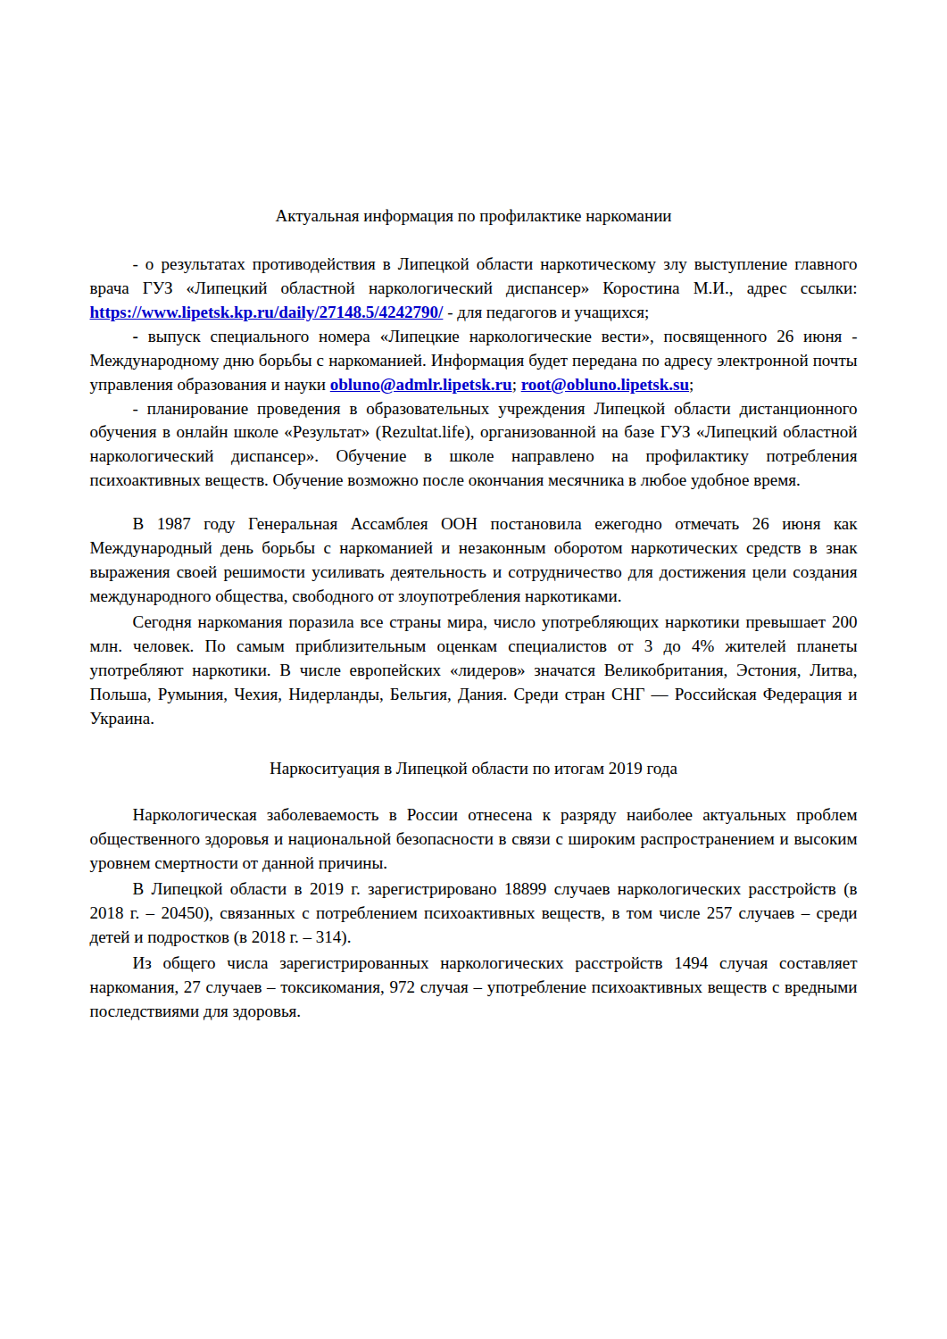Актуальная информация по профилактике наркомании
- о результатах противодействия в Липецкой области наркотическому злу выступление главного врача ГУЗ «Липецкий областной наркологический диспансер» Коростина М.И., адрес ссылки: https://www.lipetsk.kp.ru/daily/27148.5/4242790/ - для педагогов и учащихся;
- выпуск специального номера «Липецкие наркологические вести», посвященного 26 июня - Международному дню борьбы с наркоманией. Информация будет передана по адресу электронной почты управления образования и науки obluno@admlr.lipetsk.ru; root@obluno.lipetsk.su;
- планирование проведения в образовательных учреждения Липецкой области дистанционного обучения в онлайн школе «Результат» (Rezultat.life), организованной на базе ГУЗ «Липецкий областной наркологический диспансер». Обучение в школе направлено на профилактику потребления психоактивных веществ. Обучение возможно после окончания месячника в любое удобное время.
В 1987 году Генеральная Ассамблея ООН постановила ежегодно отмечать 26 июня как Международный день борьбы с наркоманией и незаконным оборотом наркотических средств в знак выражения своей решимости усиливать деятельность и сотрудничество для достижения цели создания международного общества, свободного от злоупотребления наркотиками.
Сегодня наркомания поразила все страны мира, число употребляющих наркотики превышает 200 млн. человек. По самым приблизительным оценкам специалистов от 3 до 4% жителей планеты употребляют наркотики. В числе европейских «лидеров» значатся Великобритания, Эстония, Литва, Польша, Румыния, Чехия, Нидерланды, Бельгия, Дания. Среди стран СНГ — Российская Федерация и Украина.
Наркоситуация в Липецкой области по итогам 2019 года
Наркологическая заболеваемость в России отнесена к разряду наиболее актуальных проблем общественного здоровья и национальной безопасности в связи с широким распространением и высоким уровнем смертности от данной причины.
В Липецкой области в 2019 г. зарегистрировано 18899 случаев наркологических расстройств (в 2018 г. – 20450), связанных с потреблением психоактивных веществ, в том числе 257 случаев – среди детей и подростков (в 2018 г. – 314).
Из общего числа зарегистрированных наркологических расстройств 1494 случая составляет наркомания, 27 случаев – токсикомания, 972 случая – употребление психоактивных веществ с вредными последствиями для здоровья.